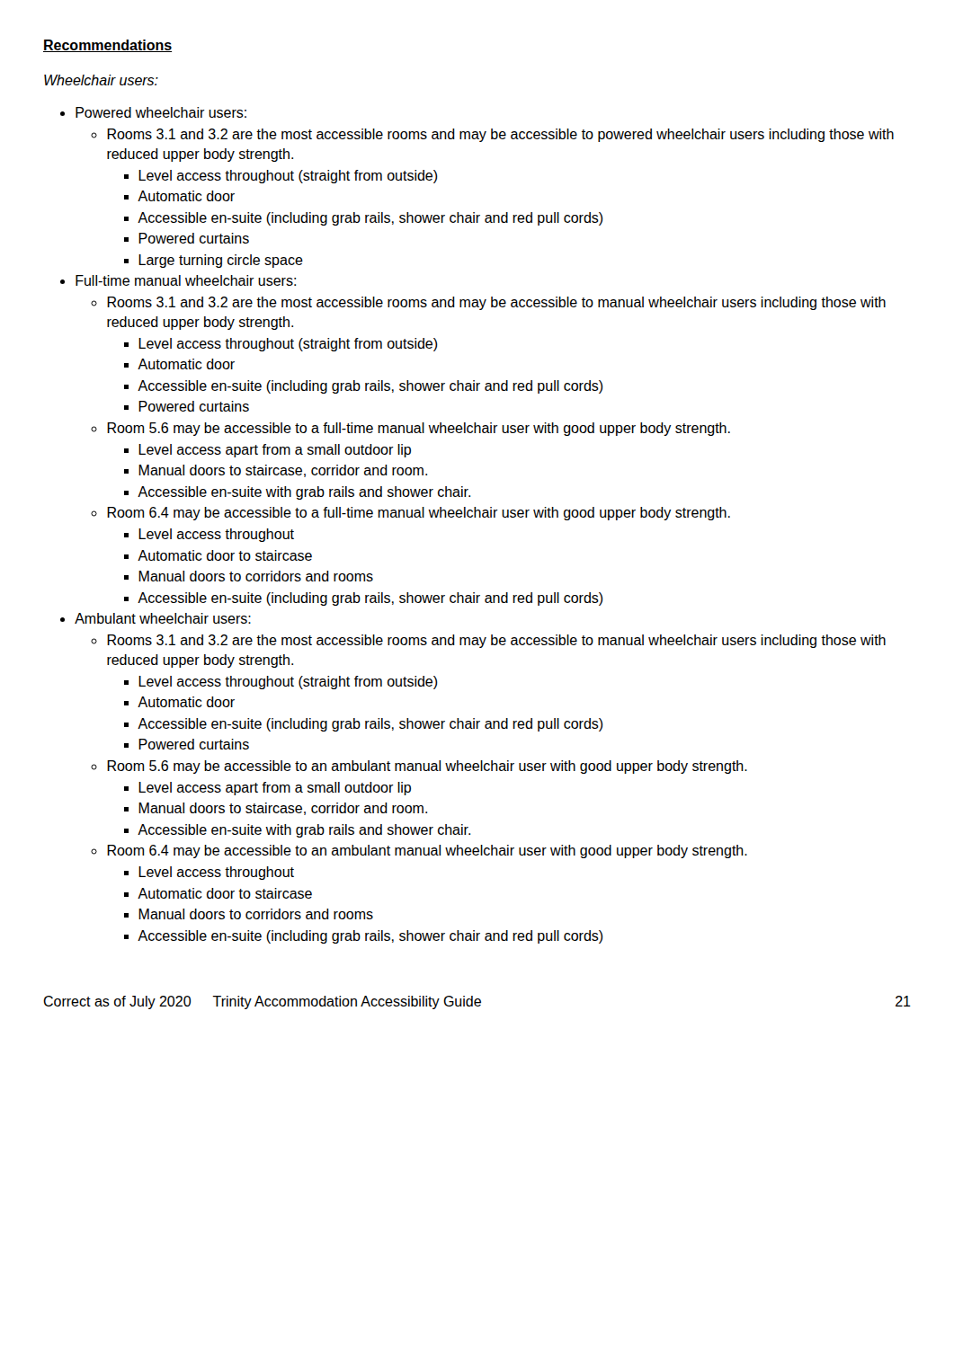Recommendations
Wheelchair users:
Powered wheelchair users:
Rooms 3.1 and 3.2 are the most accessible rooms and may be accessible to powered wheelchair users including those with reduced upper body strength.
Level access throughout (straight from outside)
Automatic door
Accessible en-suite (including grab rails, shower chair and red pull cords)
Powered curtains
Large turning circle space
Full-time manual wheelchair users:
Rooms 3.1 and 3.2 are the most accessible rooms and may be accessible to manual wheelchair users including those with reduced upper body strength.
Level access throughout (straight from outside)
Automatic door
Accessible en-suite (including grab rails, shower chair and red pull cords)
Powered curtains
Room 5.6 may be accessible to a full-time manual wheelchair user with good upper body strength.
Level access apart from a small outdoor lip
Manual doors to staircase, corridor and room.
Accessible en-suite with grab rails and shower chair.
Room 6.4 may be accessible to a full-time manual wheelchair user with good upper body strength.
Level access throughout
Automatic door to staircase
Manual doors to corridors and rooms
Accessible en-suite (including grab rails, shower chair and red pull cords)
Ambulant wheelchair users:
Rooms 3.1 and 3.2 are the most accessible rooms and may be accessible to manual wheelchair users including those with reduced upper body strength.
Level access throughout (straight from outside)
Automatic door
Accessible en-suite (including grab rails, shower chair and red pull cords)
Powered curtains
Room 5.6 may be accessible to an ambulant manual wheelchair user with good upper body strength.
Level access apart from a small outdoor lip
Manual doors to staircase, corridor and room.
Accessible en-suite with grab rails and shower chair.
Room 6.4 may be accessible to an ambulant manual wheelchair user with good upper body strength.
Level access throughout
Automatic door to staircase
Manual doors to corridors and rooms
Accessible en-suite (including grab rails, shower chair and red pull cords)
Correct as of July 2020 Trinity Accommodation Accessibility Guide 21